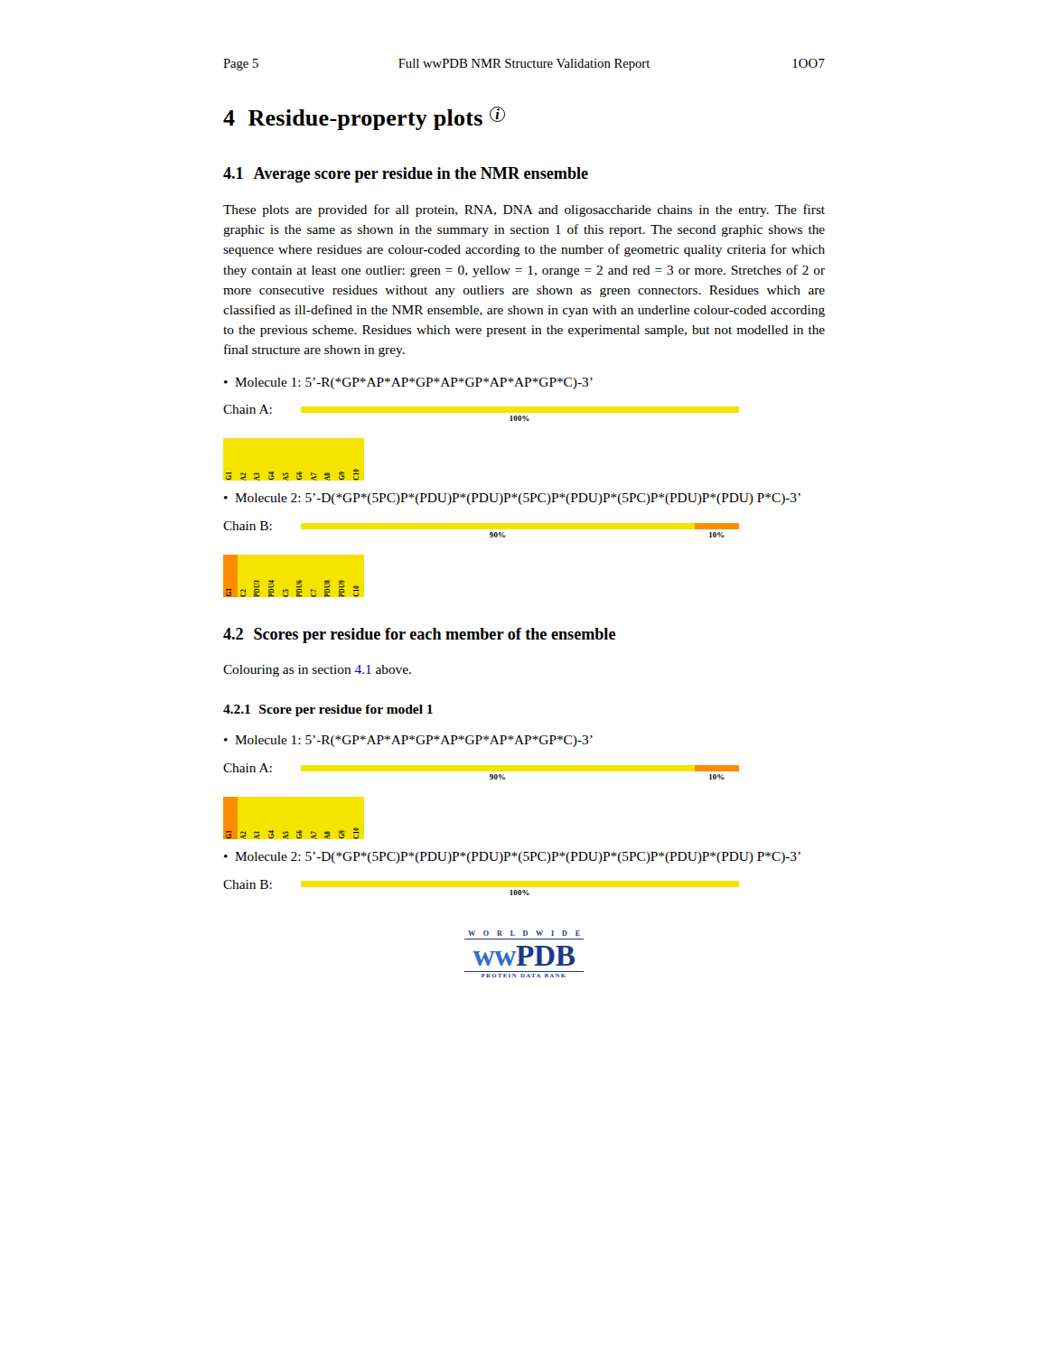Page 5
Full wwPDB NMR Structure Validation Report
1OO7
4 Residue-property plotsi
4.1 Average score per residue in the NMR ensemble
These plots are provided for all protein, RNA, DNA and oligosaccharide chains in the entry. The first graphic is the same as shown in the summary in section 1 of this report. The second graphic shows the sequence where residues are colour-coded according to the number of geometric quality criteria for which they contain at least one outlier: green = 0, yellow = 1, orange = 2 and red = 3 or more. Stretches of 2 or more consecutive residues without any outliers are shown as green connectors. Residues which are classified as ill-defined in the NMR ensemble, are shown in cyan with an underline colour-coded according to the previous scheme. Residues which were present in the experimental sample, but not modelled in the final structure are shown in grey.
Molecule 1: 5’-R(*GP*AP*AP*GP*AP*GP*AP*AP*GP*C)-3’
Chain A:
100%
G1
A2
A3
G4
A5
G6
A7
A8
G9
C10
Molecule 2: 5’-D(*GP*(5PC)P*(PDU)P*(PDU)P*(5PC)P*(PDU)P*(5PC)P*(PDU)P*(PDU) P*C)-3’
Chain B:
90%
10%
G1
C2
PDU3
PDU4
C5
PDU6
C7
PDU8
PDU9
C10
4.2 Scores per residue for each member of the ensemble
Colouring as in section 4.1 above.
4.2.1 Score per residue for model 1
Molecule 1: 5’-R(*GP*AP*AP*GP*AP*GP*AP*AP*GP*C)-3’
Chain A:
90%
10%
G1
A2
A3
G4
A5
G6
A7
A8
G9
C10
Molecule 2: 5’-D(*GP*(5PC)P*(PDU)P*(PDU)P*(5PC)P*(PDU)P*(5PC)P*(PDU)P*(PDU) P*C)-3’
Chain B:
100%
W O R L D W I D E
ww PDB
PROTEIN DATA BANK